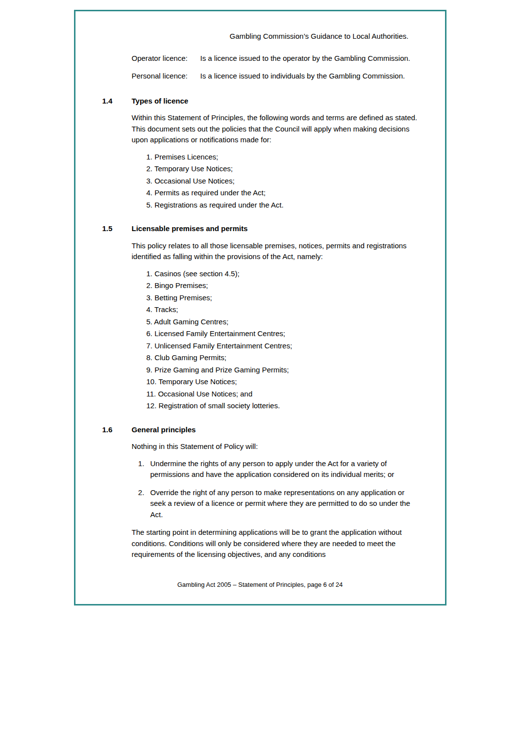Gambling Commission’s Guidance to Local Authorities.
Operator licence:
Is a licence issued to the operator by the Gambling Commission.
Personal licence:
Is a licence issued to individuals by the Gambling Commission.
1.4
Types of licence
Within this Statement of Principles, the following words and terms are defined as stated. This document sets out the policies that the Council will apply when making decisions upon applications or notifications made for:
1. Premises Licences;
2. Temporary Use Notices;
3. Occasional Use Notices;
4. Permits as required under the Act;
5. Registrations as required under the Act.
1.5
Licensable premises and permits
This policy relates to all those licensable premises, notices, permits and registrations identified as falling within the provisions of the Act, namely:
1. Casinos (see section 4.5);
2. Bingo Premises;
3. Betting Premises;
4. Tracks;
5. Adult Gaming Centres;
6. Licensed Family Entertainment Centres;
7. Unlicensed Family Entertainment Centres;
8. Club Gaming Permits;
9. Prize Gaming and Prize Gaming Permits;
10. Temporary Use Notices;
11. Occasional Use Notices; and
12. Registration of small society lotteries.
1.6
General principles
Nothing in this Statement of Policy will:
Undermine the rights of any person to apply under the Act for a variety of permissions and have the application considered on its individual merits; or
Override the right of any person to make representations on any application or seek a review of a licence or permit where they are permitted to do so under the Act.
The starting point in determining applications will be to grant the application without conditions. Conditions will only be considered where they are needed to meet the requirements of the licensing objectives, and any conditions
Gambling Act 2005 – Statement of Principles, page 6 of 24